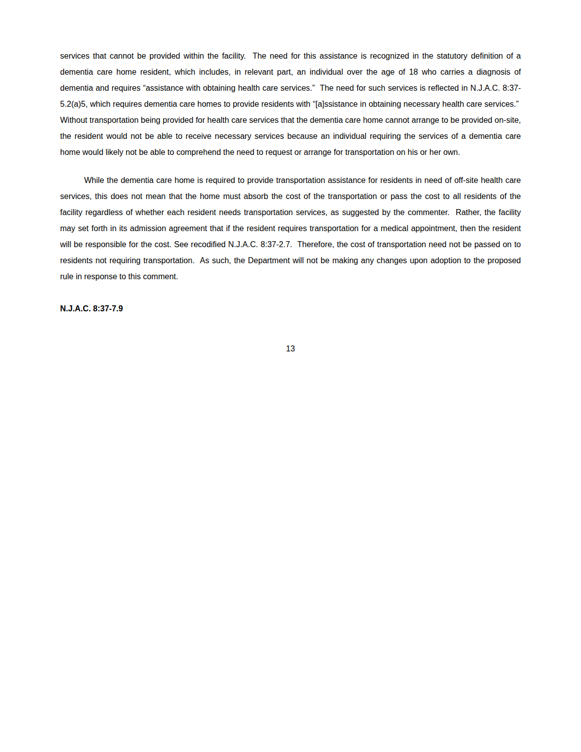services that cannot be provided within the facility. The need for this assistance is recognized in the statutory definition of a dementia care home resident, which includes, in relevant part, an individual over the age of 18 who carries a diagnosis of dementia and requires “assistance with obtaining health care services.” The need for such services is reflected in N.J.A.C. 8:37-5.2(a)5, which requires dementia care homes to provide residents with “[a]ssistance in obtaining necessary health care services.” Without transportation being provided for health care services that the dementia care home cannot arrange to be provided on-site, the resident would not be able to receive necessary services because an individual requiring the services of a dementia care home would likely not be able to comprehend the need to request or arrange for transportation on his or her own.
While the dementia care home is required to provide transportation assistance for residents in need of off-site health care services, this does not mean that the home must absorb the cost of the transportation or pass the cost to all residents of the facility regardless of whether each resident needs transportation services, as suggested by the commenter. Rather, the facility may set forth in its admission agreement that if the resident requires transportation for a medical appointment, then the resident will be responsible for the cost. See recodified N.J.A.C. 8:37-2.7. Therefore, the cost of transportation need not be passed on to residents not requiring transportation. As such, the Department will not be making any changes upon adoption to the proposed rule in response to this comment.
N.J.A.C. 8:37-7.9
13